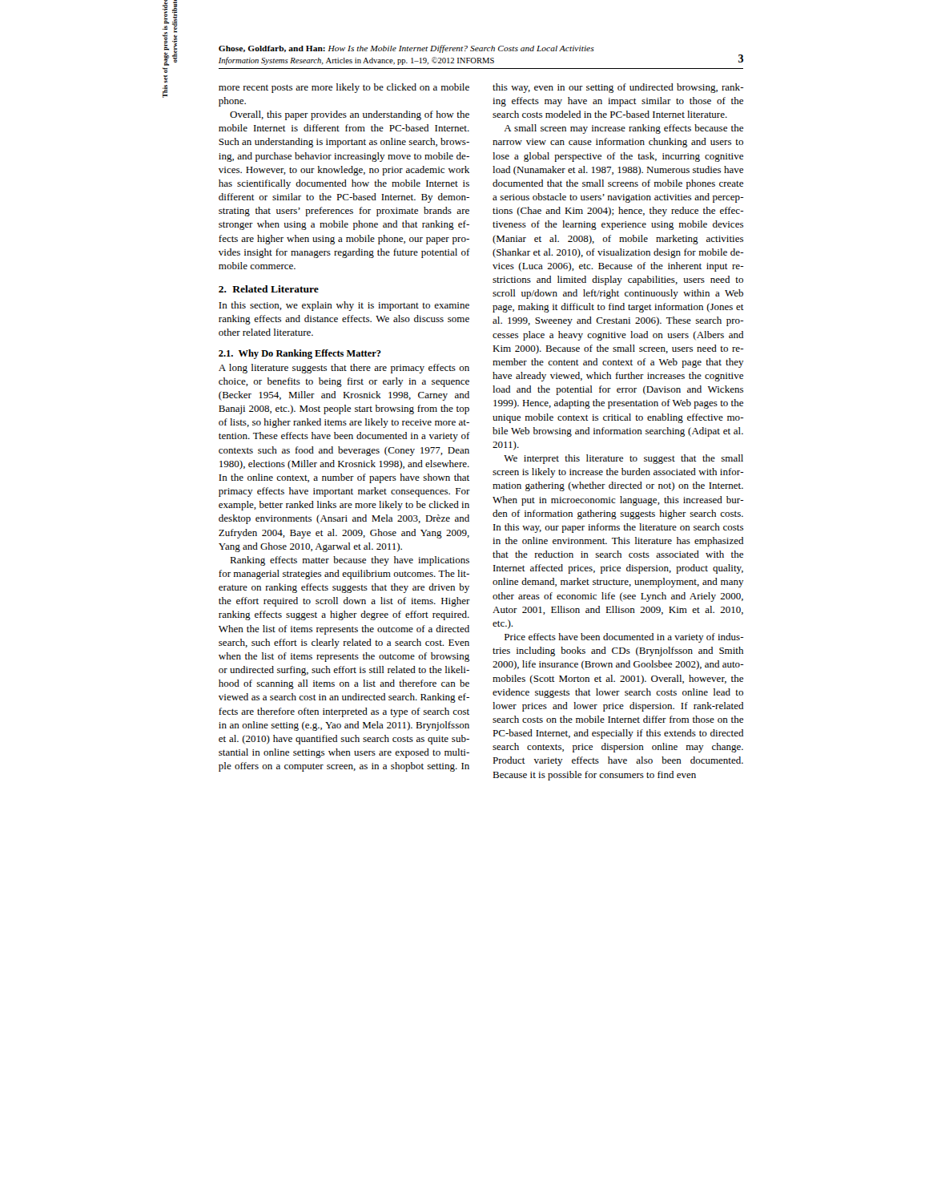This set of page proofs is provided for informational purposes only and is not to be posted electronically or
otherwise redistributed. For more information, contact permissions@informs.org.
Ghose, Goldfarb, and Han: How Is the Mobile Internet Different? Search Costs and Local Activities
Information Systems Research, Articles in Advance, pp. 1–19, ©2012 INFORMS
3
more recent posts are more likely to be clicked on a mobile phone.
Overall, this paper provides an understanding of how the mobile Internet is different from the PC-based Internet. Such an understanding is important as online search, browsing, and purchase behavior increasingly move to mobile devices. However, to our knowledge, no prior academic work has scientifically documented how the mobile Internet is different or similar to the PC-based Internet. By demonstrating that users’ preferences for proximate brands are stronger when using a mobile phone and that ranking effects are higher when using a mobile phone, our paper provides insight for managers regarding the future potential of mobile commerce.
2. Related Literature
In this section, we explain why it is important to examine ranking effects and distance effects. We also discuss some other related literature.
2.1. Why Do Ranking Effects Matter?
A long literature suggests that there are primacy effects on choice, or benefits to being first or early in a sequence (Becker 1954, Miller and Krosnick 1998, Carney and Banaji 2008, etc.). Most people start browsing from the top of lists, so higher ranked items are likely to receive more attention. These effects have been documented in a variety of contexts such as food and beverages (Coney 1977, Dean 1980), elections (Miller and Krosnick 1998), and elsewhere. In the online context, a number of papers have shown that primacy effects have important market consequences. For example, better ranked links are more likely to be clicked in desktop environments (Ansari and Mela 2003, Drèze and Zufryden 2004, Baye et al. 2009, Ghose and Yang 2009, Yang and Ghose 2010, Agarwal et al. 2011).
Ranking effects matter because they have implications for managerial strategies and equilibrium outcomes. The literature on ranking effects suggests that they are driven by the effort required to scroll down a list of items. Higher ranking effects suggest a higher degree of effort required. When the list of items represents the outcome of a directed search, such effort is clearly related to a search cost. Even when the list of items represents the outcome of browsing or undirected surfing, such effort is still related to the likelihood of scanning all items on a list and therefore can be viewed as a search cost in an undirected search. Ranking effects are therefore often interpreted as a type of search cost in an online setting (e.g., Yao and Mela 2011). Brynjolfsson et al. (2010) have quantified such search costs as quite substantial in online settings when users are exposed to multiple offers on a computer screen, as in a shopbot setting. In this way, even in our setting of undirected browsing, ranking effects may have an impact similar to those of the search costs modeled in the PC-based Internet literature.
A small screen may increase ranking effects because the narrow view can cause information chunking and users to lose a global perspective of the task, incurring cognitive load (Nunamaker et al. 1987, 1988). Numerous studies have documented that the small screens of mobile phones create a serious obstacle to users’ navigation activities and perceptions (Chae and Kim 2004); hence, they reduce the effectiveness of the learning experience using mobile devices (Maniar et al. 2008), of mobile marketing activities (Shankar et al. 2010), of visualization design for mobile devices (Luca 2006), etc. Because of the inherent input restrictions and limited display capabilities, users need to scroll up/down and left/right continuously within a Web page, making it difficult to find target information (Jones et al. 1999, Sweeney and Crestani 2006). These search processes place a heavy cognitive load on users (Albers and Kim 2000). Because of the small screen, users need to remember the content and context of a Web page that they have already viewed, which further increases the cognitive load and the potential for error (Davison and Wickens 1999). Hence, adapting the presentation of Web pages to the unique mobile context is critical to enabling effective mobile Web browsing and information searching (Adipat et al. 2011).
We interpret this literature to suggest that the small screen is likely to increase the burden associated with information gathering (whether directed or not) on the Internet. When put in microeconomic language, this increased burden of information gathering suggests higher search costs. In this way, our paper informs the literature on search costs in the online environment. This literature has emphasized that the reduction in search costs associated with the Internet affected prices, price dispersion, product quality, online demand, market structure, unemployment, and many other areas of economic life (see Lynch and Ariely 2000, Autor 2001, Ellison and Ellison 2009, Kim et al. 2010, etc.).
Price effects have been documented in a variety of industries including books and CDs (Brynjolfsson and Smith 2000), life insurance (Brown and Goolsbee 2002), and automobiles (Scott Morton et al. 2001). Overall, however, the evidence suggests that lower search costs online lead to lower prices and lower price dispersion. If rank-related search costs on the mobile Internet differ from those on the PC-based Internet, and especially if this extends to directed search contexts, price dispersion online may change. Product variety effects have also been documented. Because it is possible for consumers to find even